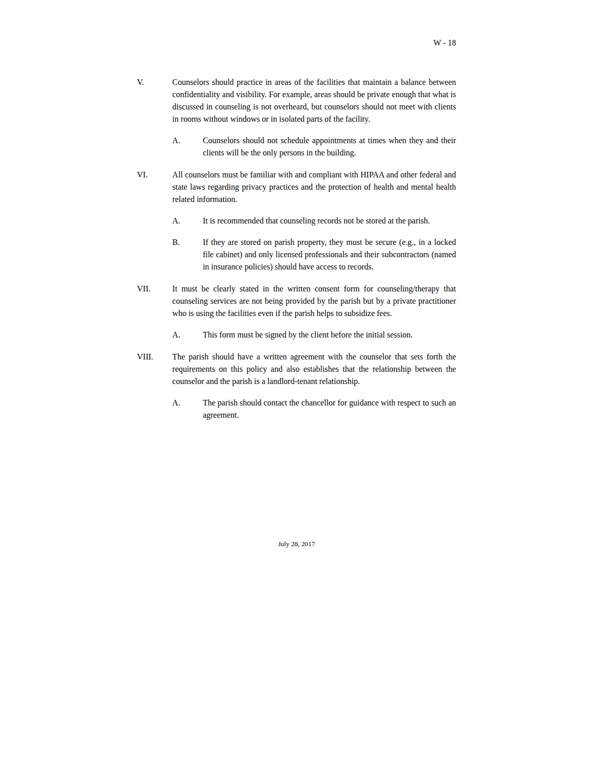W - 18
V.
Counselors should practice in areas of the facilities that maintain a balance between confidentiality and visibility. For example, areas should be private enough that what is discussed in counseling is not overheard, but counselors should not meet with clients in rooms without windows or in isolated parts of the facility.
A.
Counselors should not schedule appointments at times when they and their clients will be the only persons in the building.
VI.
All counselors must be familiar with and compliant with HIPAA and other federal and state laws regarding privacy practices and the protection of health and mental health related information.
A.
It is recommended that counseling records not be stored at the parish.
B.
If they are stored on parish property, they must be secure (e.g., in a locked file cabinet) and only licensed professionals and their subcontractors (named in insurance policies) should have access to records.
VII.
It must be clearly stated in the written consent form for counseling/therapy that counseling services are not being provided by the parish but by a private practitioner who is using the facilities even if the parish helps to subsidize fees.
A.
This form must be signed by the client before the initial session.
VIII.
The parish should have a written agreement with the counselor that sets forth the requirements on this policy and also establishes that the relationship between the counselor and the parish is a landlord-tenant relationship.
A.
The parish should contact the chancellor for guidance with respect to such an agreement.
July 28, 2017